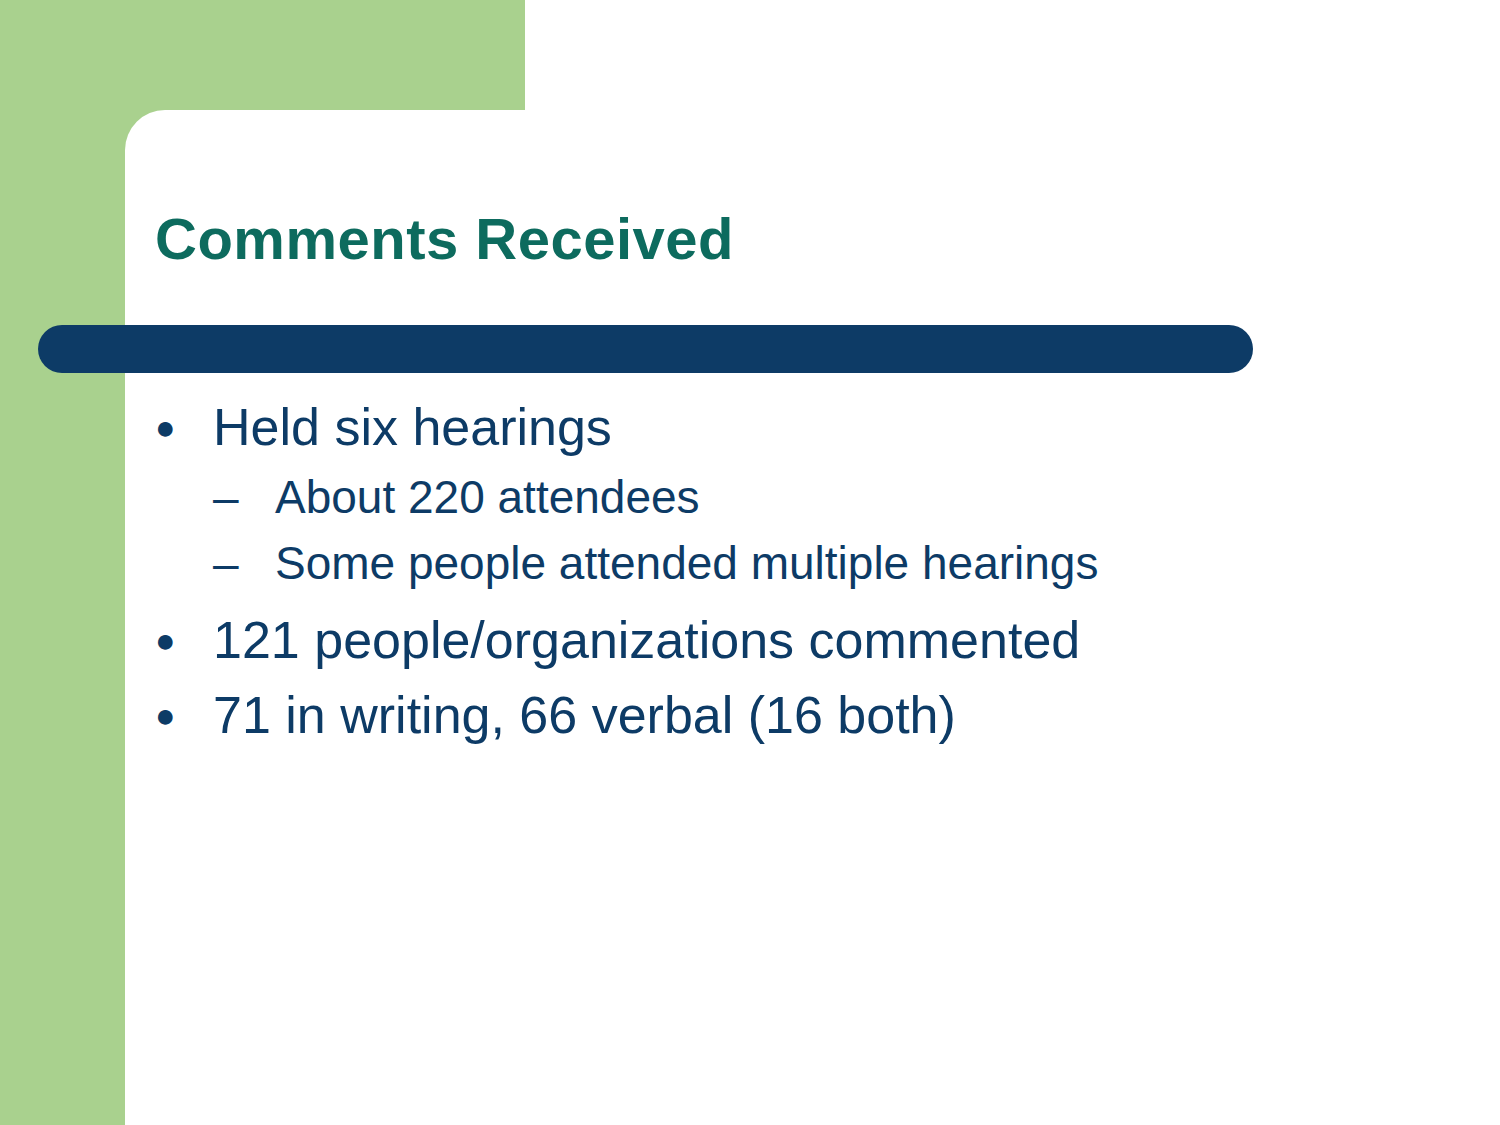Comments Received
Held six hearings
About 220 attendees
Some people attended multiple hearings
121 people/organizations commented
71 in writing, 66 verbal (16 both)